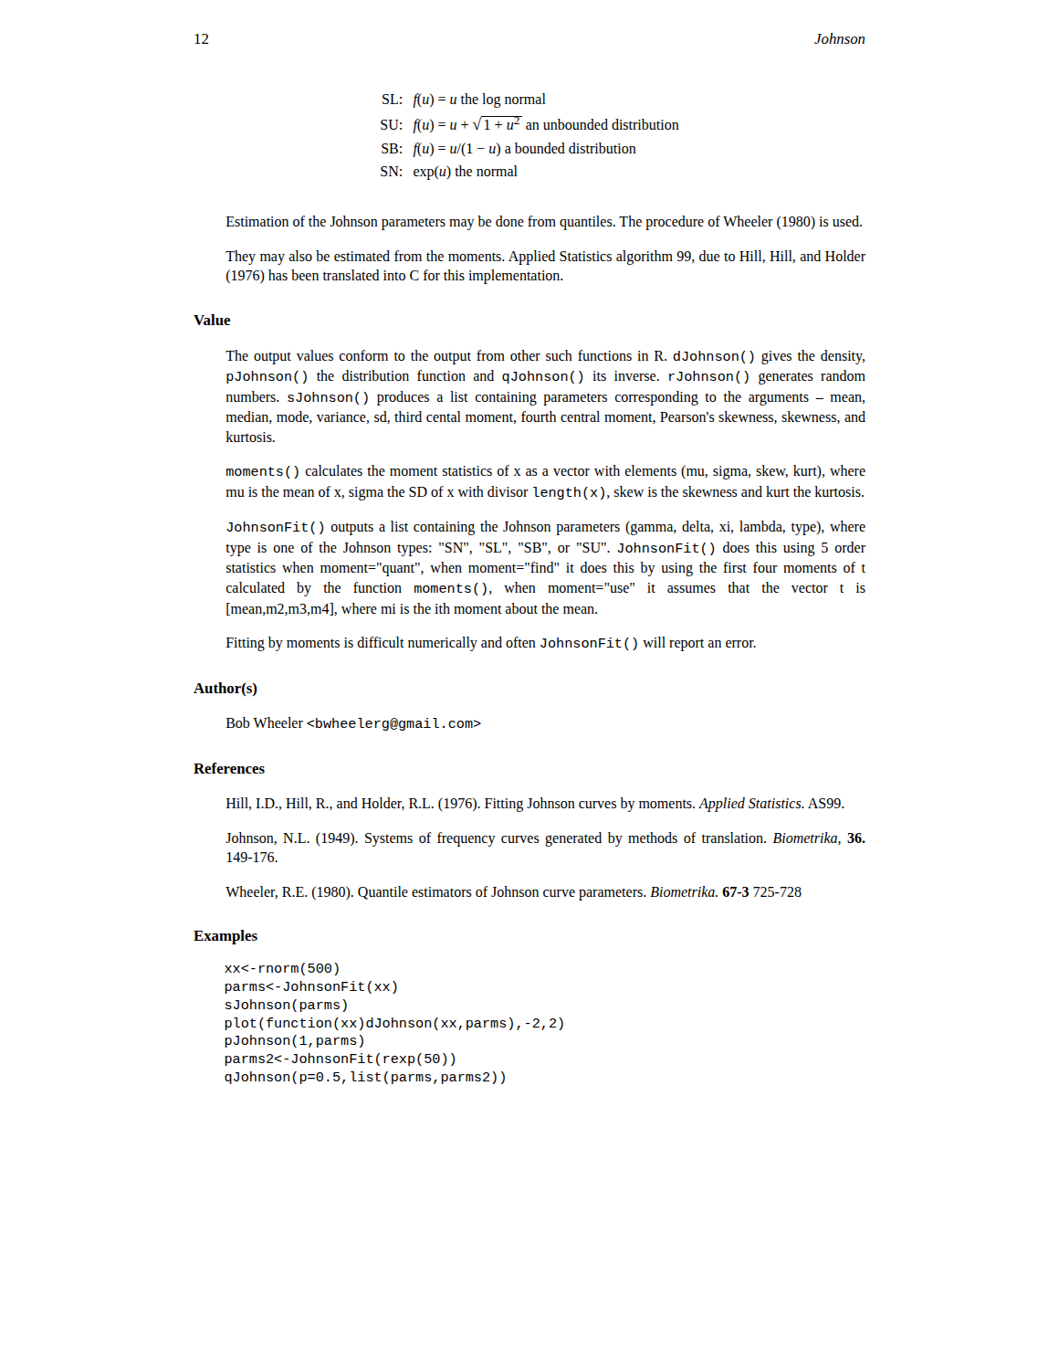12 Johnson
| SL: | f ( u ) = u the log normal |
| SU: | f ( u ) = u + √ 1 + u 2 an unbounded distribution |
| SB: | f ( u ) = u /(1 − u ) a bounded distribution |
| SN: | exp ( u ) the normal |
Estimation of the Johnson parameters may be done from quantiles. The procedure of Wheeler (1980) is used.
They may also be estimated from the moments. Applied Statistics algorithm 99, due to Hill, Hill, and Holder (1976) has been translated into C for this implementation.
Value
The output values conform to the output from other such functions in R. dJohnson() gives the density, pJohnson() the distribution function and qJohnson() its inverse. rJohnson() generates random numbers. sJohnson() produces a list containing parameters corresponding to the arguments – mean, median, mode, variance, sd, third cental moment, fourth central moment, Pearson's skewness, skewness, and kurtosis.
moments() calculates the moment statistics of x as a vector with elements (mu, sigma, skew, kurt), where mu is the mean of x, sigma the SD of x with divisor length(x), skew is the skewness and kurt the kurtosis.
JohnsonFit() outputs a list containing the Johnson parameters (gamma, delta, xi, lambda, type), where type is one of the Johnson types: "SN", "SL", "SB", or "SU". JohnsonFit() does this using 5 order statistics when moment="quant", when moment="find" it does this by using the first four moments of t calculated by the function moments(), when moment="use" it assumes that the vector t is [mean,m2,m3,m4], where mi is the ith moment about the mean.
Fitting by moments is difficult numerically and often JohnsonFit() will report an error.
Author(s)
Bob Wheeler <bwheelerg@gmail.com>
References
Hill, I.D., Hill, R., and Holder, R.L. (1976). Fitting Johnson curves by moments. Applied Statistics. AS99.
Johnson, N.L. (1949). Systems of frequency curves generated by methods of translation. Biometrika, 36. 149-176.
Wheeler, R.E. (1980). Quantile estimators of Johnson curve parameters. Biometrika. 67-3 725-728
Examples
xx<-rnorm(500)
parms<-JohnsonFit(xx)
sJohnson(parms)
plot(function(xx)dJohnson(xx,parms),-2,2)
pJohnson(1,parms)
parms2<-JohnsonFit(rexp(50))
qJohnson(p=0.5,list(parms,parms2))